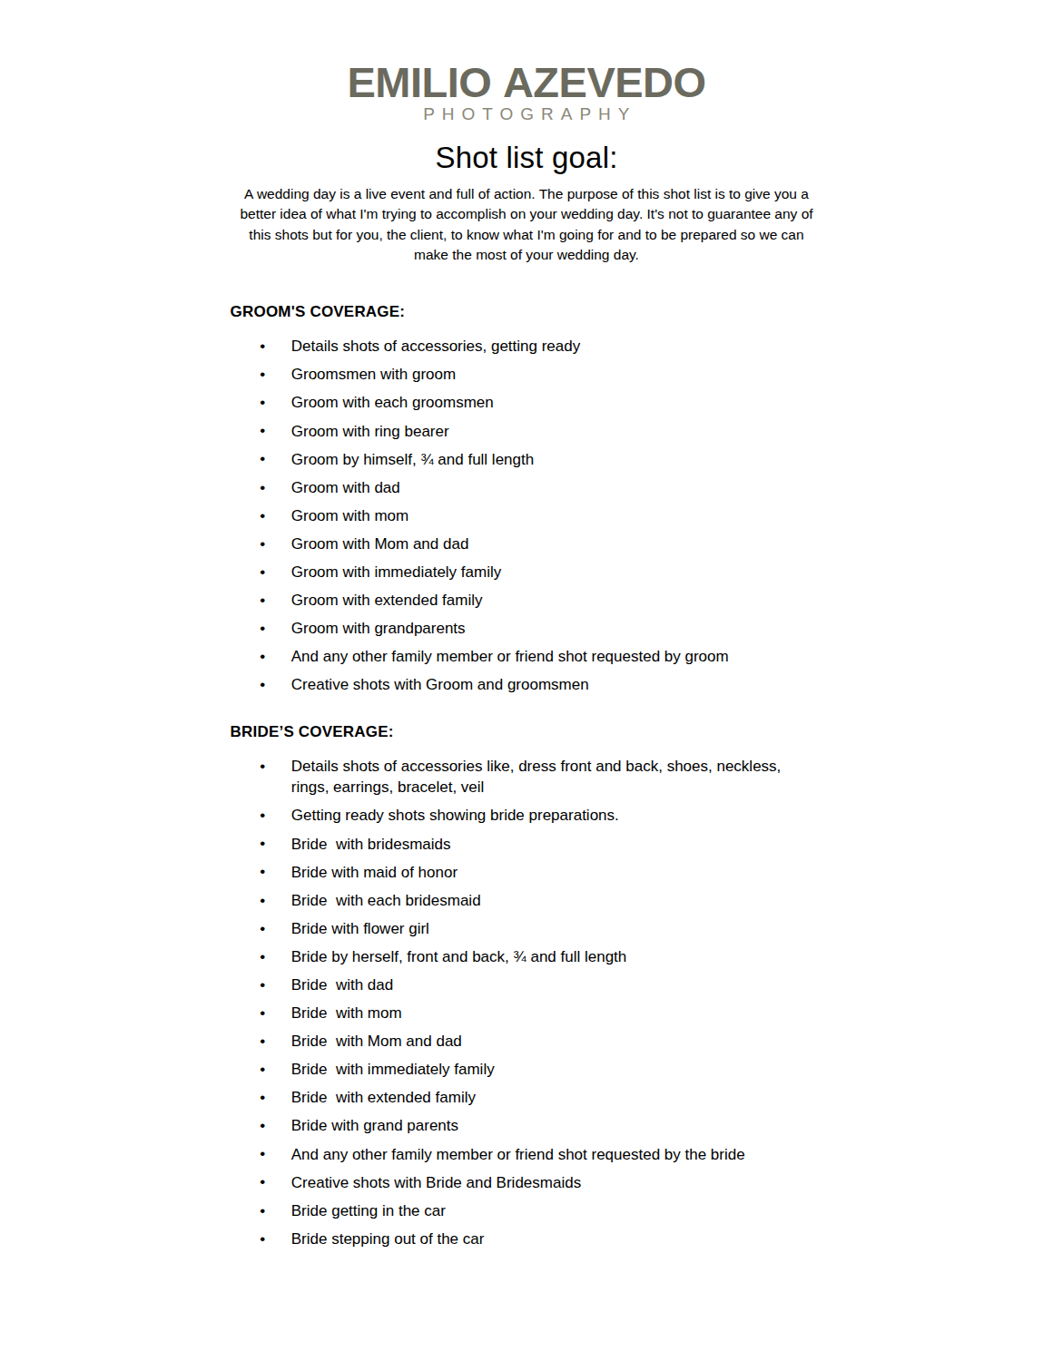EMILIO AZEVEDO
PHOTOGRAPHY
Shot list goal:
A wedding day is a live event and full of action. The purpose of this shot list is to give you a better idea of what I'm trying to accomplish on your wedding day. It's not to guarantee any of this shots but for you, the client, to know what I'm going for and to be prepared so we can make the most of your wedding day.
GROOM'S COVERAGE:
Details shots of accessories, getting ready
Groomsmen with groom
Groom with each groomsmen
Groom with ring bearer
Groom by himself, ¾ and full length
Groom with dad
Groom with mom
Groom with Mom and dad
Groom with immediately family
Groom with extended family
Groom with grandparents
And any other family member or friend shot requested by groom
Creative shots with Groom and groomsmen
BRIDE’S COVERAGE:
Details shots of accessories like, dress front and back, shoes, neckless, rings, earrings, bracelet, veil
Getting ready shots showing bride preparations.
Bride with bridesmaids
Bride with maid of honor
Bride with each bridesmaid
Bride with flower girl
Bride by herself, front and back, ¾ and full length
Bride with dad
Bride with mom
Bride with Mom and dad
Bride with immediately family
Bride with extended family
Bride with grand parents
And any other family member or friend shot requested by the bride
Creative shots with Bride and Bridesmaids
Bride getting in the car
Bride stepping out of the car